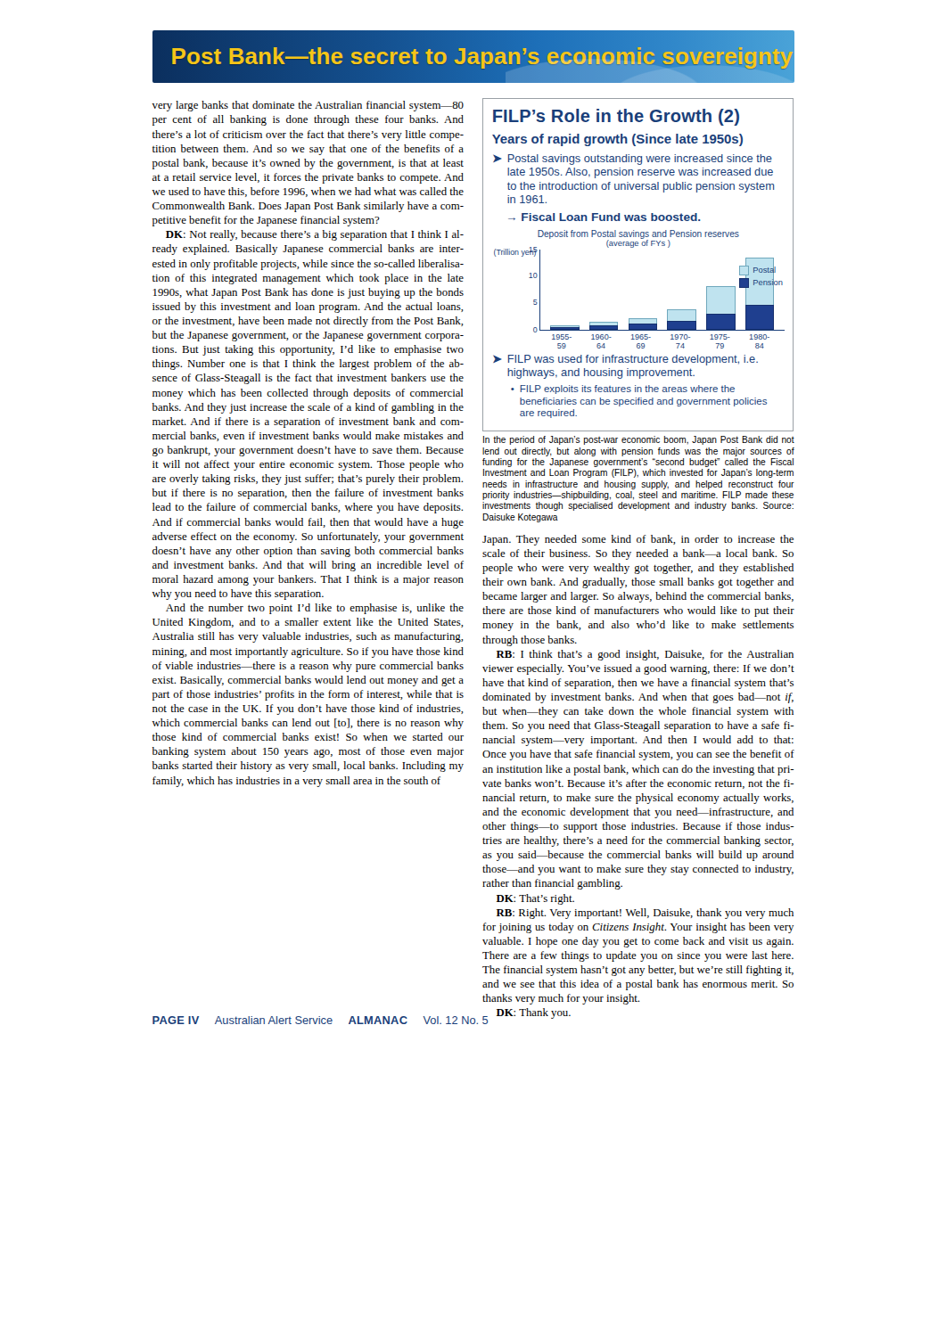Post Bank—the secret to Japan’s economic sovereignty and success
very large banks that dominate the Australian financial system—80 per cent of all banking is done through these four banks. And there’s a lot of criticism over the fact that there’s very little competition between them. And so we say that one of the benefits of a postal bank, because it’s owned by the government, is that at least at a retail service level, it forces the private banks to compete. And we used to have this, before 1996, when we had what was called the Commonwealth Bank. Does Japan Post Bank similarly have a competitive benefit for the Japanese financial system?
DK: Not really, because there’s a big separation that I think I already explained. Basically Japanese commercial banks are interested in only profitable projects, while since the so-called liberalisation of this integrated management which took place in the late 1990s, what Japan Post Bank has done is just buying up the bonds issued by this investment and loan program. And the actual loans, or the investment, have been made not directly from the Post Bank, but the Japanese government, or the Japanese government corporations. But just taking this opportunity, I’d like to emphasise two things. Number one is that I think the largest problem of the absence of Glass-Steagall is the fact that investment bankers use the money which has been collected through deposits of commercial banks. And they just increase the scale of a kind of gambling in the market. And if there is a separation of investment bank and commercial banks, even if investment banks would make mistakes and go bankrupt, your government doesn’t have to save them. Because it will not affect your entire economic system. Those people who are overly taking risks, they just suffer; that’s purely their problem. but if there is no separation, then the failure of investment banks lead to the failure of commercial banks, where you have deposits. And if commercial banks would fail, then that would have a huge adverse effect on the economy. So unfortunately, your government doesn’t have any other option than saving both commercial banks and investment banks. And that will bring an incredible level of moral hazard among your bankers. That I think is a major reason why you need to have this separation.
And the number two point I’d like to emphasise is, unlike the United Kingdom, and to a smaller extent like the United States, Australia still has very valuable industries, such as manufacturing, mining, and most importantly agriculture. So if you have those kind of viable industries—there is a reason why pure commercial banks exist. Basically, commercial banks would lend out money and get a part of those industries’ profits in the form of interest, while that is not the case in the UK. If you don’t have those kind of industries, which commercial banks can lend out [to], there is no reason why those kind of commercial banks exist! So when we started our banking system about 150 years ago, most of those even major banks started their history as very small, local banks. Including my family, which has industries in a very small area in the south of
FILP’s Role in the Growth (2)
Years of rapid growth (Since late 1950s)
➤ Postal savings outstanding were increased since the late 1950s. Also, pension reserve was increased due to the introduction of universal public pension system in 1961.
→ Fiscal Loan Fund was boosted.
Deposit from Postal savings and Pension reserves (average of FYs )
(Trillion yen)
15 10 5 0
Postal
Pension
1955-59 1960-64 1965-69 1970-74 1975-79 1980-84
➤ FILP was used for infrastructure development, i.e. highways, and housing improvement.
• FILP exploits its features in the areas where the beneficiaries can be specified and government policies are required.
In the period of Japan’s post-war economic boom, Japan Post Bank did not lend out directly, but along with pension funds was the major sources of funding for the Japanese government’s “second budget” called the Fiscal Investment and Loan Program (FILP), which invested for Japan’s long-term needs in infrastructure and housing supply, and helped reconstruct four priority industries—shipbuilding, coal, steel and maritime. FILP made these investments though specialised development and industry banks. Source: Daisuke Kotegawa
Japan. They needed some kind of bank, in order to increase the scale of their business. So they needed a bank—a local bank. So people who were very wealthy got together, and they established their own bank. And gradually, those small banks got together and became larger and larger. So always, behind the commercial banks, there are those kind of manufacturers who would like to put their money in the bank, and also who’d like to make settlements through those banks.
RB: I think that’s a good insight, Daisuke, for the Australian viewer especially. You’ve issued a good warning, there: If we don’t have that kind of separation, then we have a financial system that’s dominated by investment banks. And when that goes bad—not if, but when—they can take down the whole financial system with them. So you need that Glass-Steagall separation to have a safe financial system—very important. And then I would add to that: Once you have that safe financial system, you can see the benefit of an institution like a postal bank, which can do the investing that private banks won’t. Because it’s after the economic return, not the financial return, to make sure the physical economy actually works, and the economic development that you need—infrastructure, and other things—to support those industries. Because if those industries are healthy, there’s a need for the commercial banking sector, as you said—because the commercial banks will build up around those—and you want to make sure they stay connected to industry, rather than financial gambling.
DK: That’s right.
RB: Right. Very important! Well, Daisuke, thank you very much for joining us today on Citizens Insight. Your insight has been very valuable. I hope one day you get to come back and visit us again. There are a few things to update you on since you were last here. The financial system hasn’t got any better, but we’re still fighting it, and we see that this idea of a postal bank has enormous merit. So thanks very much for your insight.
DK: Thank you.
PAGE IV Australian Alert Service ALMANAC Vol. 12 No. 5